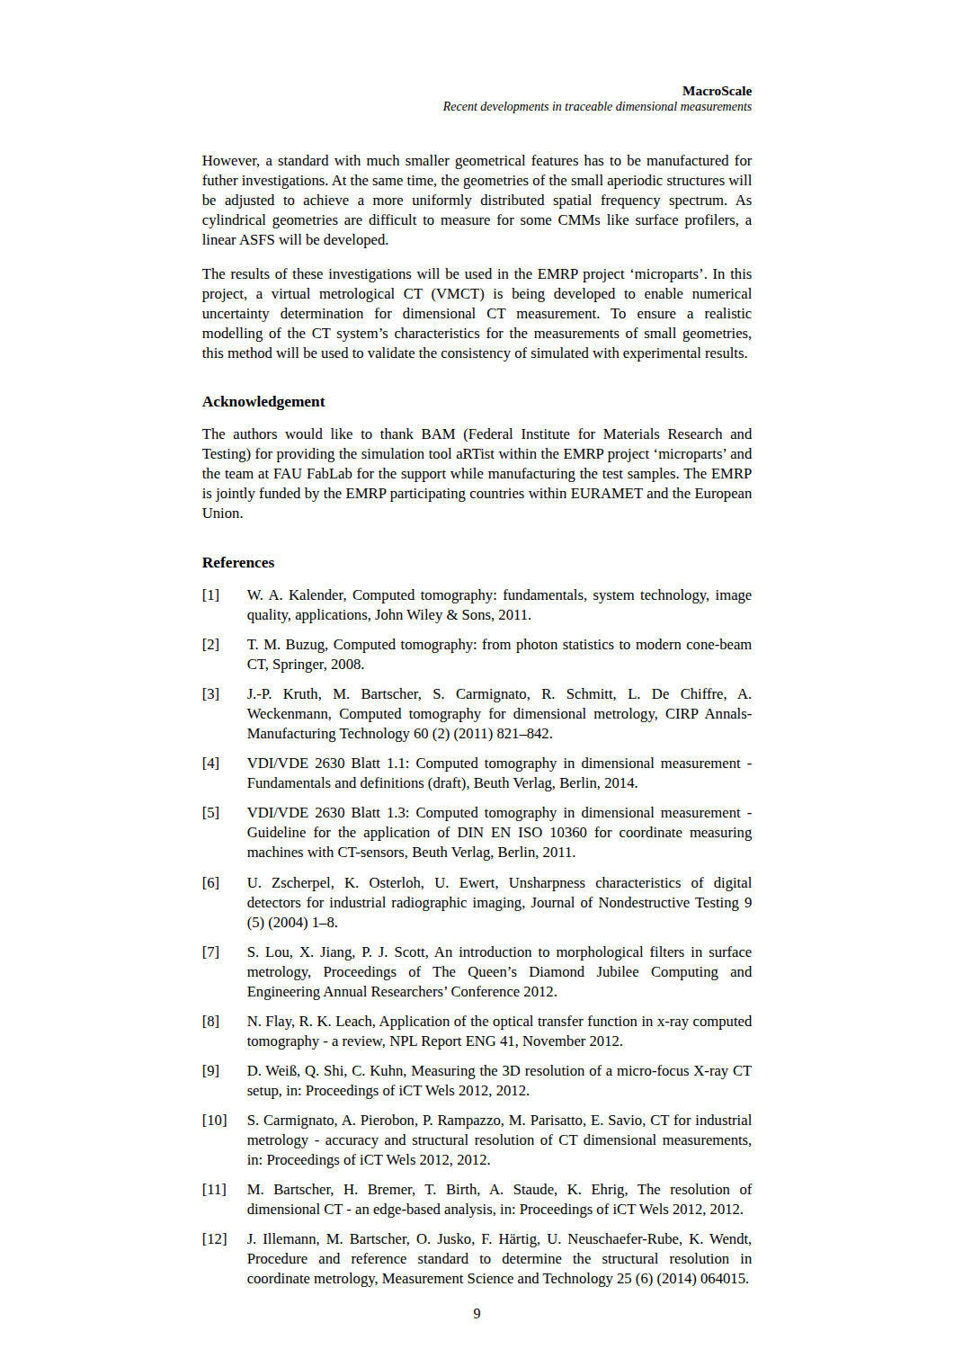MacroScale
Recent developments in traceable dimensional measurements
However, a standard with much smaller geometrical features has to be manufactured for futher investigations. At the same time, the geometries of the small aperiodic structures will be adjusted to achieve a more uniformly distributed spatial frequency spectrum. As cylindrical geometries are difficult to measure for some CMMs like surface profilers, a linear ASFS will be developed.
The results of these investigations will be used in the EMRP project ‘microparts’. In this project, a virtual metrological CT (VMCT) is being developed to enable numerical uncertainty determination for dimensional CT measurement. To ensure a realistic modelling of the CT system’s characteristics for the measurements of small geometries, this method will be used to validate the consistency of simulated with experimental results.
Acknowledgement
The authors would like to thank BAM (Federal Institute for Materials Research and Testing) for providing the simulation tool aRTist within the EMRP project ‘microparts’ and the team at FAU FabLab for the support while manufacturing the test samples. The EMRP is jointly funded by the EMRP participating countries within EURAMET and the European Union.
References
[1] W. A. Kalender, Computed tomography: fundamentals, system technology, image quality, applications, John Wiley & Sons, 2011.
[2] T. M. Buzug, Computed tomography: from photon statistics to modern cone-beam CT, Springer, 2008.
[3] J.-P. Kruth, M. Bartscher, S. Carmignato, R. Schmitt, L. De Chiffre, A. Weckenmann, Computed tomography for dimensional metrology, CIRP Annals-Manufacturing Technology 60 (2) (2011) 821–842.
[4] VDI/VDE 2630 Blatt 1.1: Computed tomography in dimensional measurement - Fundamentals and definitions (draft), Beuth Verlag, Berlin, 2014.
[5] VDI/VDE 2630 Blatt 1.3: Computed tomography in dimensional measurement - Guideline for the application of DIN EN ISO 10360 for coordinate measuring machines with CT-sensors, Beuth Verlag, Berlin, 2011.
[6] U. Zscherpel, K. Osterloh, U. Ewert, Unsharpness characteristics of digital detectors for industrial radiographic imaging, Journal of Nondestructive Testing 9 (5) (2004) 1–8.
[7] S. Lou, X. Jiang, P. J. Scott, An introduction to morphological filters in surface metrology, Proceedings of The Queen’s Diamond Jubilee Computing and Engineering Annual Researchers’ Conference 2012.
[8] N. Flay, R. K. Leach, Application of the optical transfer function in x-ray computed tomography - a review, NPL Report ENG 41, November 2012.
[9] D. Weiß, Q. Shi, C. Kuhn, Measuring the 3D resolution of a micro-focus X-ray CT setup, in: Proceedings of iCT Wels 2012, 2012.
[10] S. Carmignato, A. Pierobon, P. Rampazzo, M. Parisatto, E. Savio, CT for industrial metrology - accuracy and structural resolution of CT dimensional measurements, in: Proceedings of iCT Wels 2012, 2012.
[11] M. Bartscher, H. Bremer, T. Birth, A. Staude, K. Ehrig, The resolution of dimensional CT - an edge-based analysis, in: Proceedings of iCT Wels 2012, 2012.
[12] J. Illemann, M. Bartscher, O. Jusko, F. Härtig, U. Neuschaefer-Rube, K. Wendt, Procedure and reference standard to determine the structural resolution in coordinate metrology, Measurement Science and Technology 25 (6) (2014) 064015.
9